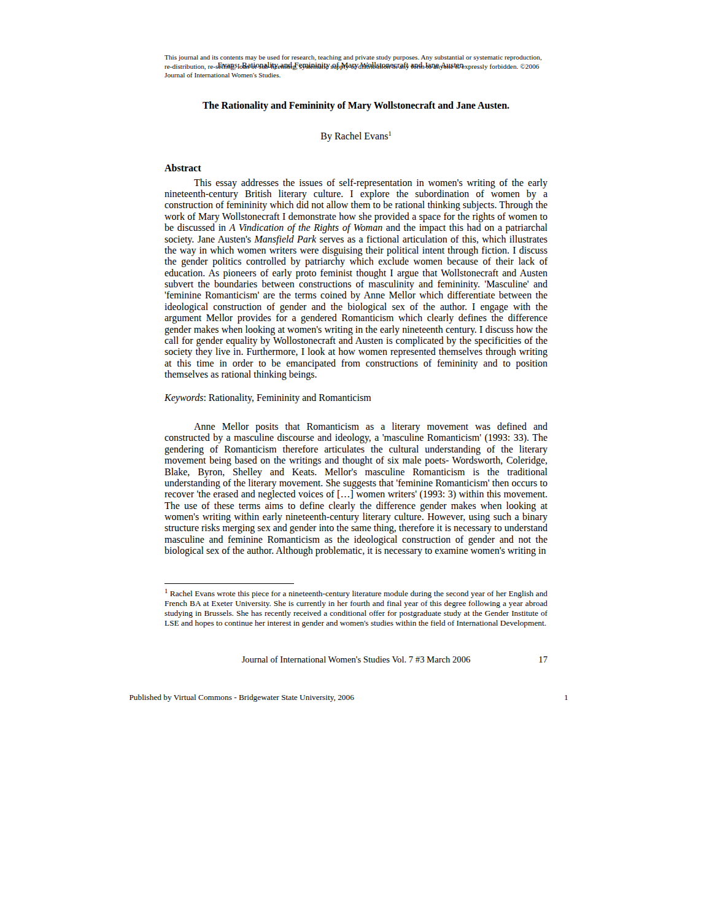Evans: Rationality and Femininity of Mary Wollstonecraft and Jane Austen
This journal and its contents may be used for research, teaching and private study purposes. Any substantial or systematic reproduction, re-distribution, re-selling, loan or sub-licensing, systematic supply or distribution in any form to anyone is expressly forbidden. ©2006 Journal of International Women's Studies.
The Rationality and Femininity of Mary Wollstonecraft and Jane Austen.
By Rachel Evans1
Abstract
This essay addresses the issues of self-representation in women's writing of the early nineteenth-century British literary culture. I explore the subordination of women by a construction of femininity which did not allow them to be rational thinking subjects. Through the work of Mary Wollstonecraft I demonstrate how she provided a space for the rights of women to be discussed in A Vindication of the Rights of Woman and the impact this had on a patriarchal society. Jane Austen's Mansfield Park serves as a fictional articulation of this, which illustrates the way in which women writers were disguising their political intent through fiction. I discuss the gender politics controlled by patriarchy which exclude women because of their lack of education. As pioneers of early proto feminist thought I argue that Wollstonecraft and Austen subvert the boundaries between constructions of masculinity and femininity. 'Masculine' and 'feminine Romanticism' are the terms coined by Anne Mellor which differentiate between the ideological construction of gender and the biological sex of the author. I engage with the argument Mellor provides for a gendered Romanticism which clearly defines the difference gender makes when looking at women's writing in the early nineteenth century. I discuss how the call for gender equality by Wollostonecraft and Austen is complicated by the specificities of the society they live in. Furthermore, I look at how women represented themselves through writing at this time in order to be emancipated from constructions of femininity and to position themselves as rational thinking beings.
Keywords: Rationality, Femininity and Romanticism
Anne Mellor posits that Romanticism as a literary movement was defined and constructed by a masculine discourse and ideology, a 'masculine Romanticism' (1993: 33). The gendering of Romanticism therefore articulates the cultural understanding of the literary movement being based on the writings and thought of six male poets- Wordsworth, Coleridge, Blake, Byron, Shelley and Keats. Mellor's masculine Romanticism is the traditional understanding of the literary movement. She suggests that 'feminine Romanticism' then occurs to recover 'the erased and neglected voices of […] women writers' (1993: 3) within this movement. The use of these terms aims to define clearly the difference gender makes when looking at women's writing within early nineteenth-century literary culture. However, using such a binary structure risks merging sex and gender into the same thing, therefore it is necessary to understand masculine and feminine Romanticism as the ideological construction of gender and not the biological sex of the author. Although problematic, it is necessary to examine women's writing in
1 Rachel Evans wrote this piece for a nineteenth-century literature module during the second year of her English and French BA at Exeter University. She is currently in her fourth and final year of this degree following a year abroad studying in Brussels. She has recently received a conditional offer for postgraduate study at the Gender Institute of LSE and hopes to continue her interest in gender and women's studies within the field of International Development.
Journal of International Women's Studies Vol. 7 #3 March 2006 17 Published by Virtual Commons - Bridgewater State University, 2006 1